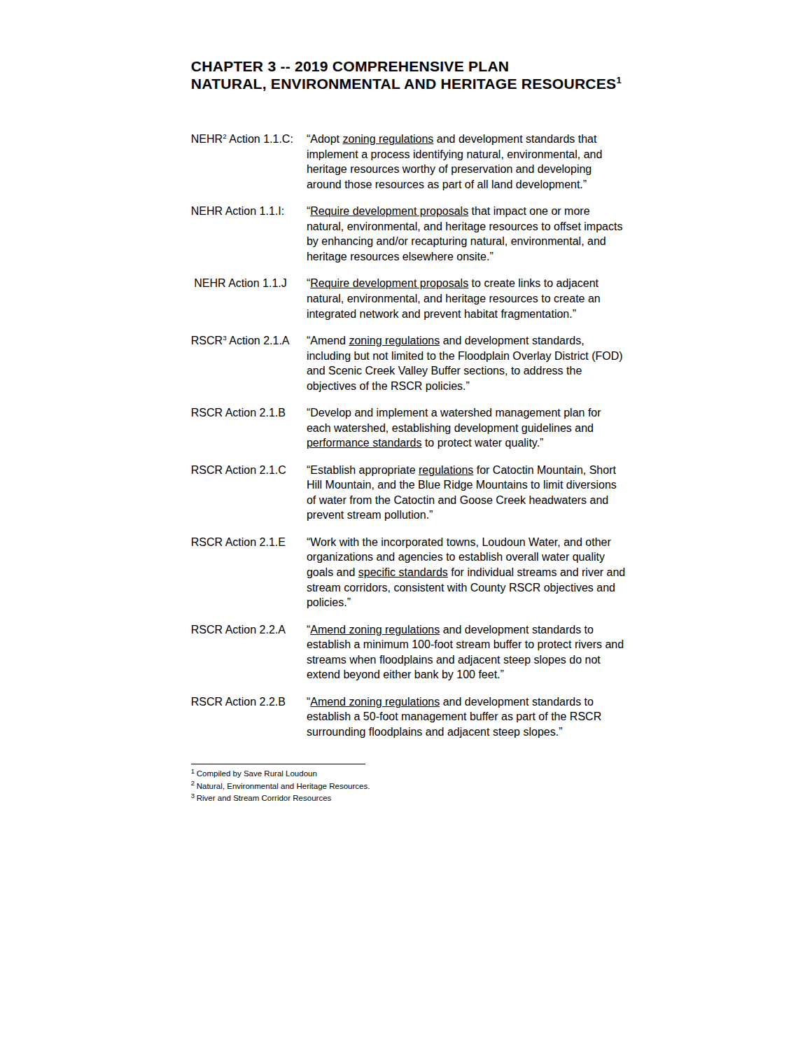CHAPTER 3 -- 2019 COMPREHENSIVE PLAN
NATURAL, ENVIRONMENTAL AND HERITAGE RESOURCES1
| NEHR 2 Action 1.1.C: | “Adopt zoning regulations and development standards that implement a process identifying natural, environmental, and heritage resources worthy of preservation and developing around those resources as part of all land development.” |
| NEHR Action 1.1.I: | “ Require development proposals that impact one or more natural, environmental, and heritage resources to offset impacts by enhancing and/or recapturing natural, environmental, and heritage resources elsewhere onsite.” |
| NEHR Action 1.1.J | “ Require development proposals to create links to adjacent natural, environmental, and heritage resources to create an integrated network and prevent habitat fragmentation.” |
| RSCR 3 Action 2.1.A | “Amend zoning regulations and development standards, including but not limited to the Floodplain Overlay District (FOD) and Scenic Creek Valley Buffer sections, to address the objectives of the RSCR policies.” |
| RSCR Action 2.1.B | “Develop and implement a watershed management plan for each watershed, establishing development guidelines and performance standards to protect water quality.” |
| RSCR Action 2.1.C | “Establish appropriate regulations for Catoctin Mountain, Short Hill Mountain, and the Blue Ridge Mountains to limit diversions of water from the Catoctin and Goose Creek headwaters and prevent stream pollution.” |
| RSCR Action 2.1.E | “Work with the incorporated towns, Loudoun Water, and other organizations and agencies to establish overall water quality goals and specific standards for individual streams and river and stream corridors, consistent with County RSCR objectives and policies.” |
| RSCR Action 2.2.A | “ Amend zoning regulations and development standards to establish a minimum 100-foot stream buffer to protect rivers and streams when floodplains and adjacent steep slopes do not extend beyond either bank by 100 feet.” |
| RSCR Action 2.2.B | “ Amend zoning regulations and development standards to establish a 50-foot management buffer as part of the RSCR surrounding floodplains and adjacent steep slopes.” |
1 Compiled by Save Rural Loudoun
2 Natural, Environmental and Heritage Resources.
3 River and Stream Corridor Resources